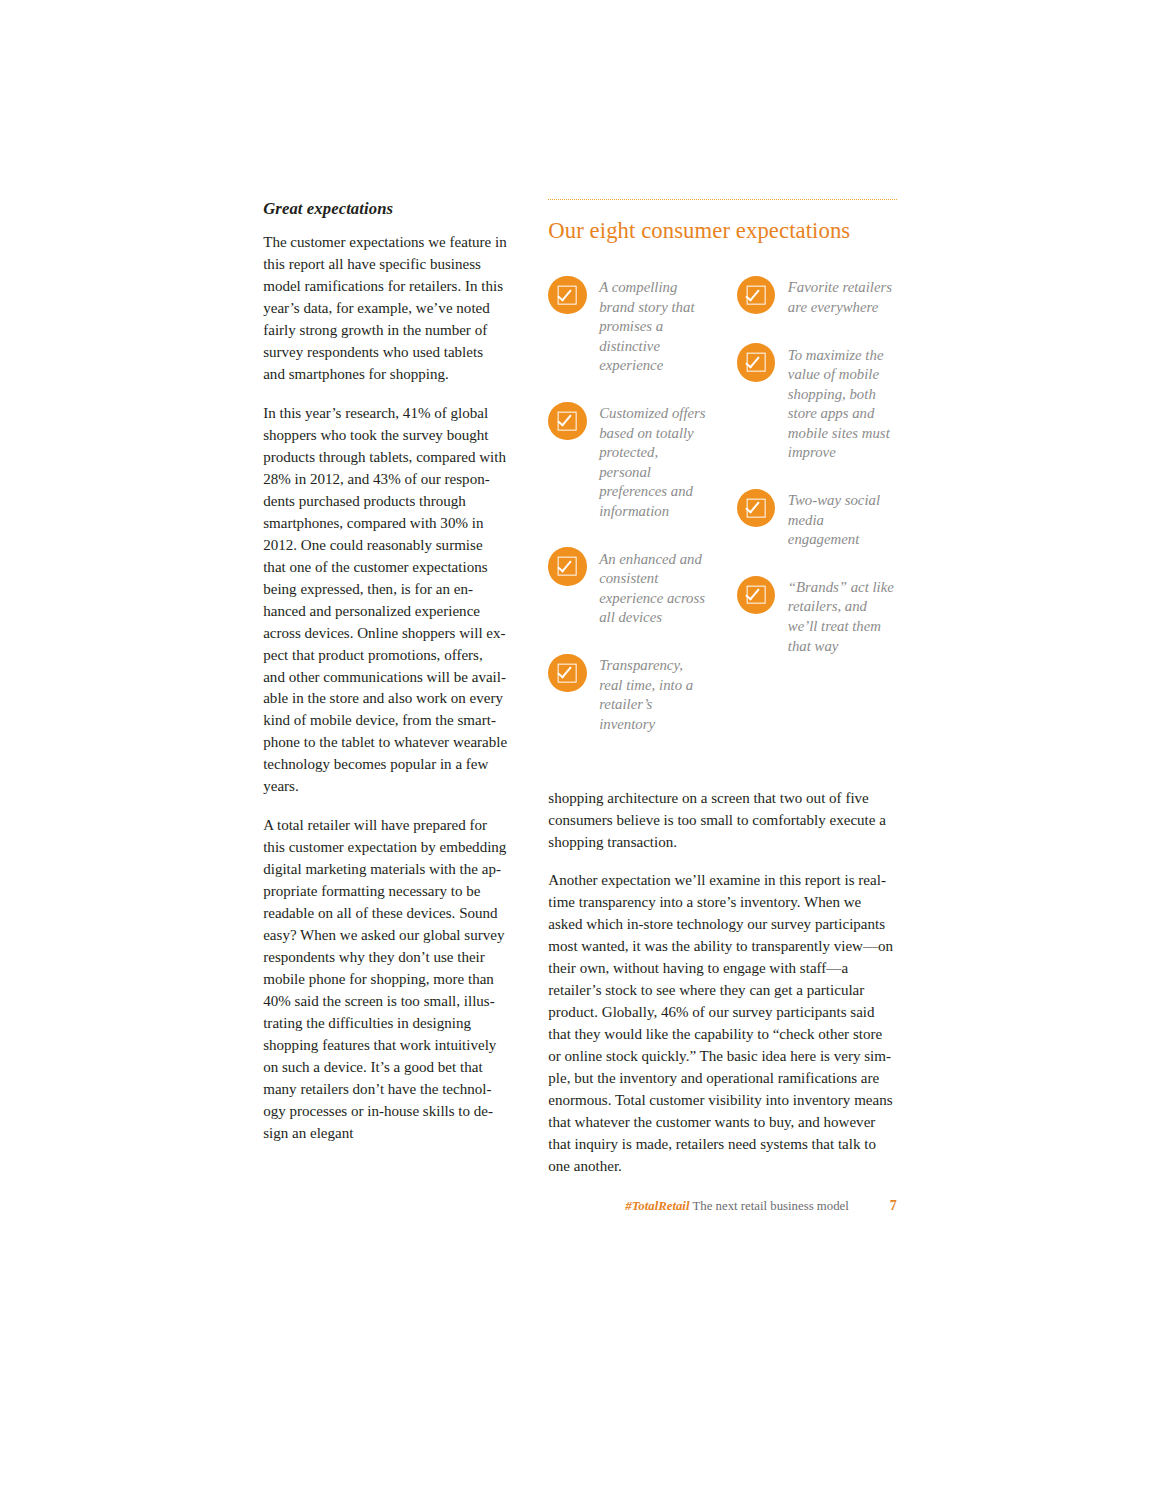Great expectations
The customer expectations we feature in this report all have specific business model ramifications for retailers. In this year’s data, for example, we’ve noted fairly strong growth in the number of survey respondents who used tablets and smartphones for shopping.
In this year’s research, 41% of global shoppers who took the survey bought products through tablets, compared with 28% in 2012, and 43% of our respondents purchased products through smartphones, compared with 30% in 2012. One could reasonably surmise that one of the customer expectations being expressed, then, is for an enhanced and personalized experience across devices. Online shoppers will expect that product promotions, offers, and other communications will be available in the store and also work on every kind of mobile device, from the smartphone to the tablet to whatever wearable technology becomes popular in a few years.
A total retailer will have prepared for this customer expectation by embedding digital marketing materials with the appropriate formatting necessary to be readable on all of these devices. Sound easy? When we asked our global survey respondents why they don’t use their mobile phone for shopping, more than 40% said the screen is too small, illustrating the difficulties in designing shopping features that work intuitively on such a device. It’s a good bet that many retailers don’t have the technology processes or in-house skills to design an elegant
Our eight consumer expectations
A compelling brand story that promises a distinctive experience
Customized offers based on totally protected, personal preferences and information
An enhanced and consistent experience across all devices
Transparency, real time, into a retailer’s inventory
Favorite retailers are everywhere
To maximize the value of mobile shopping, both store apps and mobile sites must improve
Two-way social media engagement
“Brands” act like retailers, and we’ll treat them that way
shopping architecture on a screen that two out of five consumers believe is too small to comfortably execute a shopping transaction.
Another expectation we’ll examine in this report is real-time transparency into a store’s inventory. When we asked which in-store technology our survey participants most wanted, it was the ability to transparently view—on their own, without having to engage with staff—a retailer’s stock to see where they can get a particular product. Globally, 46% of our survey participants said that they would like the capability to “check other store or online stock quickly.” The basic idea here is very simple, but the inventory and operational ramifications are enormous. Total customer visibility into inventory means that whatever the customer wants to buy, and however that inquiry is made, retailers need systems that talk to one another.
#TotalRetail The next retail business model
7